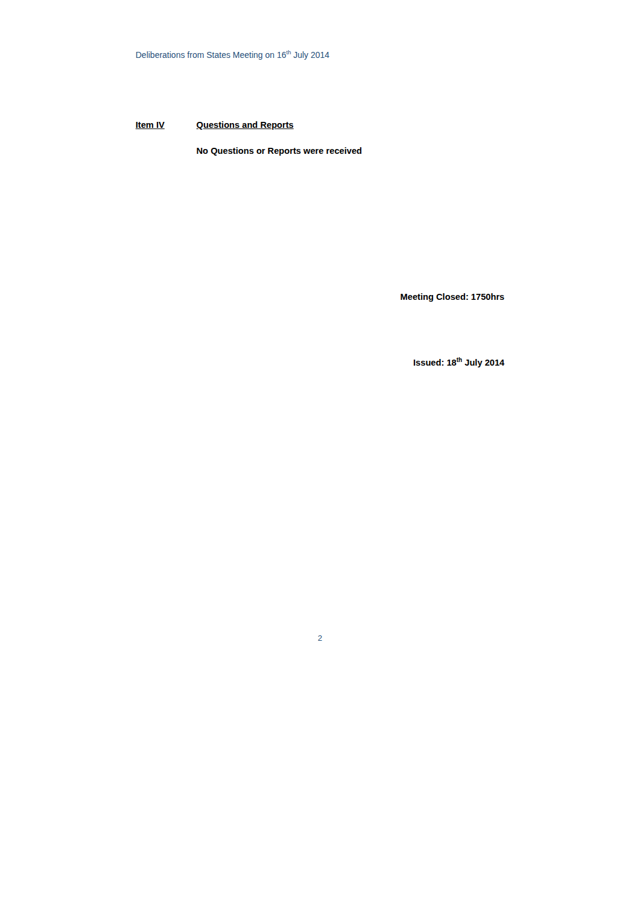Deliberations from States Meeting on 16th July 2014
Item IV Questions and Reports
No Questions or Reports were received
Meeting Closed: 1750hrs
Issued: 18th July 2014
2